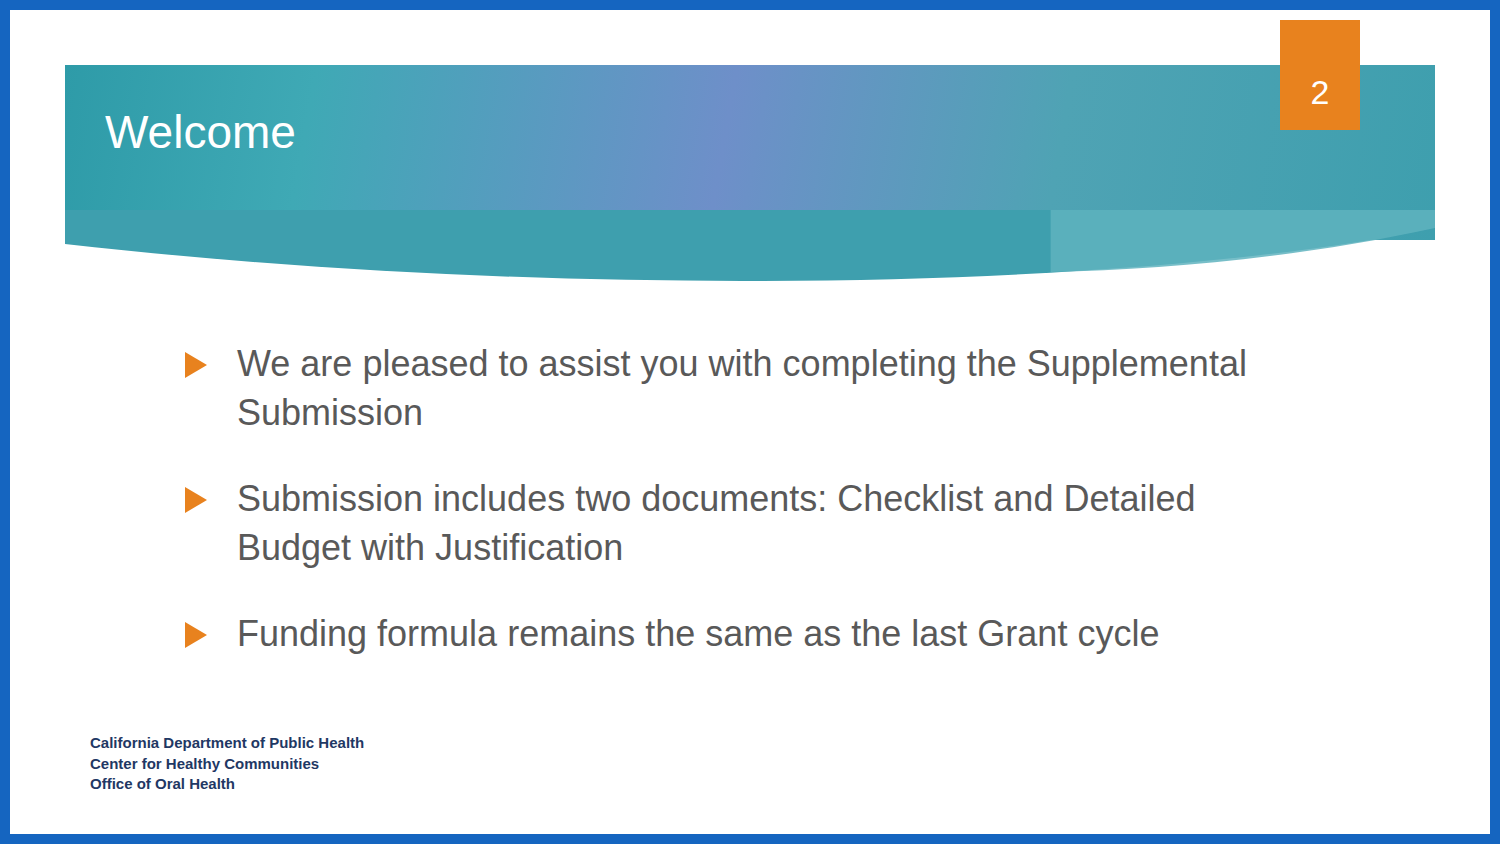2
Welcome
We are pleased to assist you with completing the Supplemental Submission
Submission includes two documents: Checklist and Detailed Budget with Justification
Funding formula remains the same as the last Grant cycle
California Department of Public Health
Center for Healthy Communities
Office of Oral Health